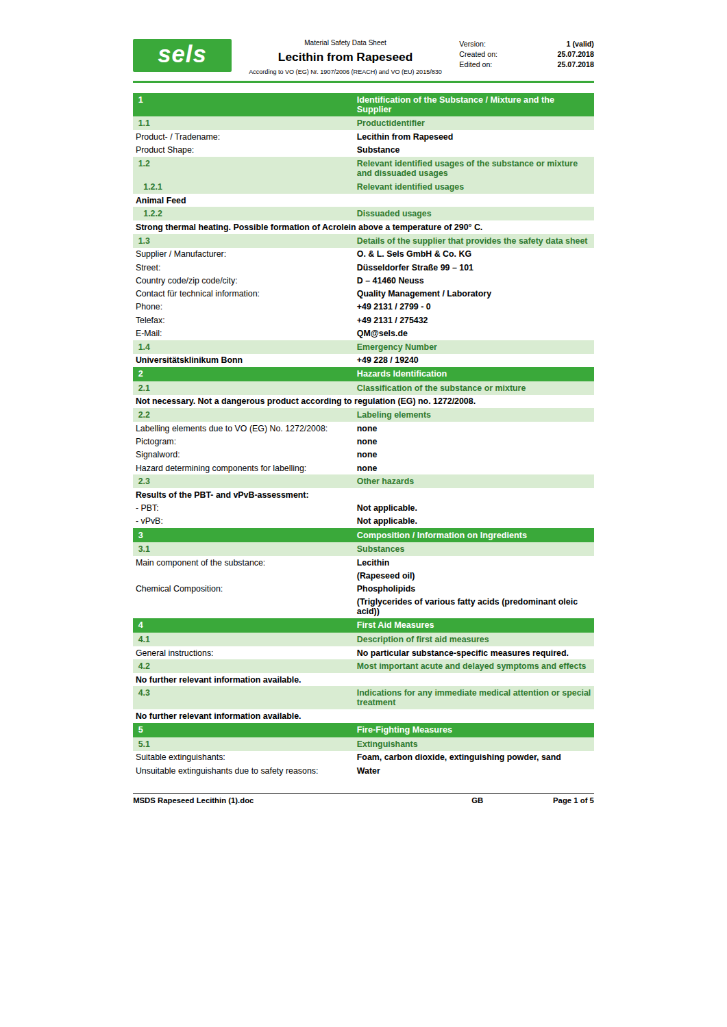sels
Material Safety Data Sheet
Lecithin from Rapeseed
According to VO (EG) Nr. 1907/2006 (REACH) and VO (EU) 2015/830
| Version: | 1 (valid) |
| Created on: | 25.07.2018 |
| Edited on: | 25.07.2018 |
| 1 | Identification of the Substance / Mixture and the Supplier |
| 1.1 | Productidentifier |
| Product- / Tradename: | Lecithin from Rapeseed |
| Product Shape: | Substance |
| 1.2 | Relevant identified usages of the substance or mixture and dissuaded usages |
| 1.2.1 | Relevant identified usages |
| Animal Feed |
| 1.2.2 | Dissuaded usages |
| Strong thermal heating. Possible formation of Acrolein above a temperature of 290° C. |
| 1.3 | Details of the supplier that provides the safety data sheet |
| Supplier / Manufacturer: | O. & L. Sels GmbH & Co. KG |
| Street: | Düsseldorfer Straße 99 – 101 |
| Country code/zip code/city: | D – 41460 Neuss |
| Contact für technical information: | Quality Management / Laboratory |
| Phone: | +49 2131 / 2799 - 0 |
| Telefax: | +49 2131 / 275432 |
| E-Mail: | QM@sels.de |
| 1.4 | Emergency Number |
| Universitätsklinikum Bonn | +49 228 / 19240 |
| 2 | Hazards Identification |
| 2.1 | Classification of the substance or mixture |
| Not necessary. Not a dangerous product according to regulation (EG) no. 1272/2008. |
| 2.2 | Labeling elements |
| Labelling elements due to VO (EG) No. 1272/2008: | none |
| Pictogram: | none |
| Signalword: | none |
| Hazard determining components for labelling: | none |
| 2.3 | Other hazards |
| Results of the PBT- and vPvB-assessment: |
| - PBT: | Not applicable. |
| - vPvB: | Not applicable. |
| 3 | Composition / Information on Ingredients |
| 3.1 | Substances |
| Main component of the substance: | Lecithin |
| | (Rapeseed oil) |
| Chemical Composition: | Phospholipids |
| | (Triglycerides of various fatty acids (predominant oleic acid)) |
| 4 | First Aid Measures |
| 4.1 | Description of first aid measures |
| General instructions: | No particular substance-specific measures required. |
| 4.2 | Most important acute and delayed symptoms and effects |
| No further relevant information available. |
| 4.3 | Indications for any immediate medical attention or special treatment |
| No further relevant information available. |
| 5 | Fire-Fighting Measures |
| 5.1 | Extinguishants |
| Suitable extinguishants: | Foam, carbon dioxide, extinguishing powder, sand |
| Unsuitable extinguishants due to safety reasons: | Water |
MSDS Rapeseed Lecithin (1).doc
GB
Page 1 of 5